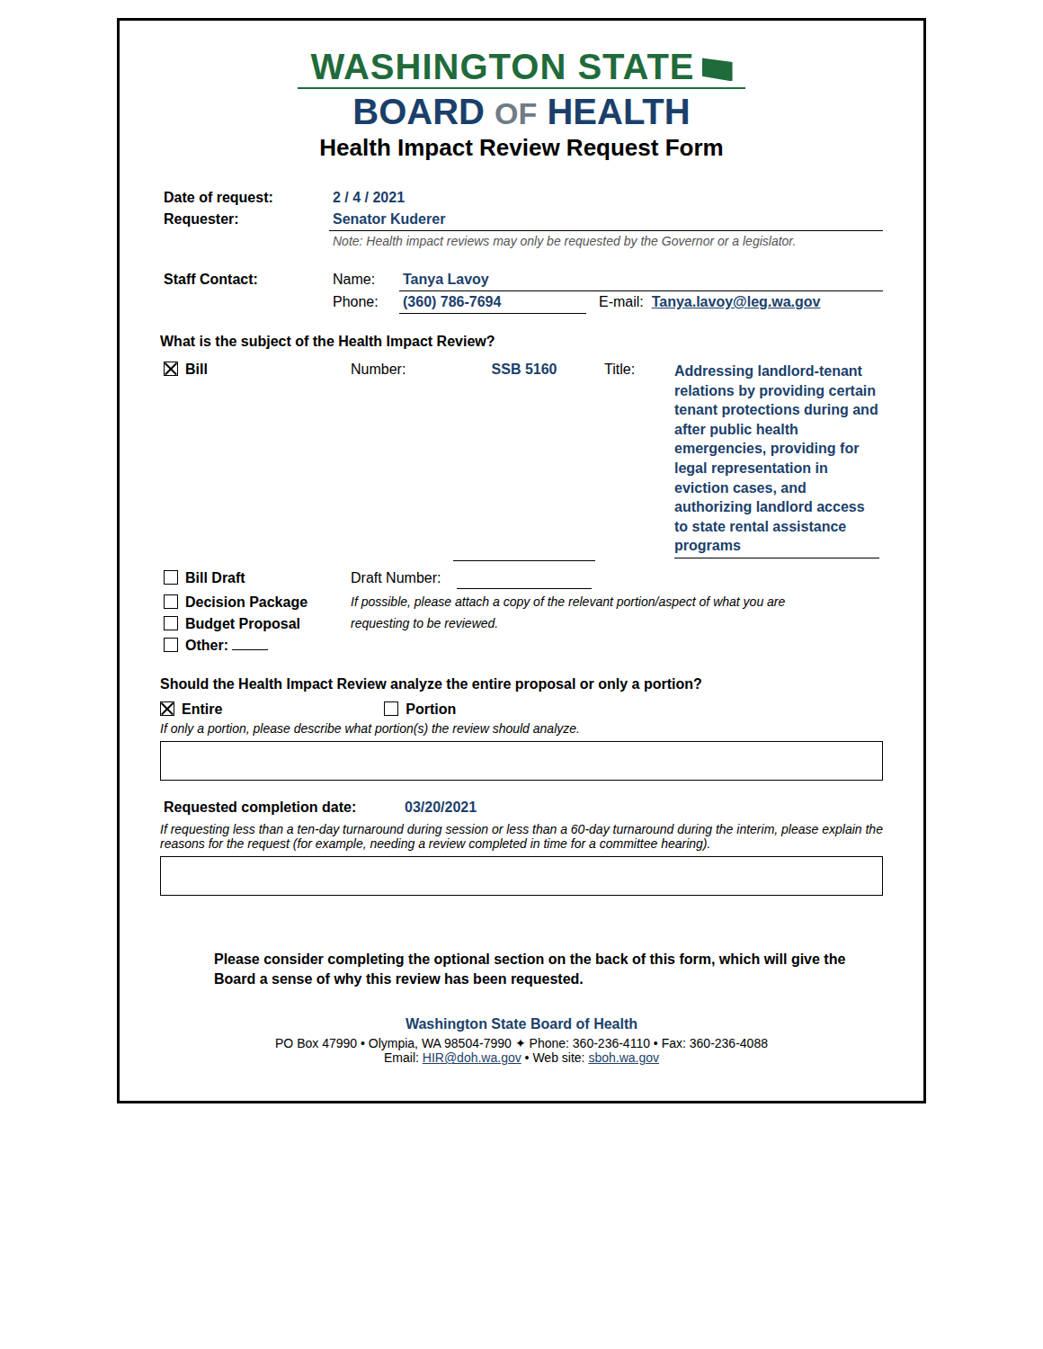WASHINGTON STATE
BOARD OF HEALTH
Health Impact Review Request Form
| Date of request: | 2 / 4 / 2021 |
| Requester: | Senator Kuderer |
| | Note: Health impact reviews may only be requested by the Governor or a legislator. |
| Staff Contact: | Name: | Tanya Lavoy |
| | Phone: | (360) 786-7694 | E-mail: Tanya.lavoy@leg.wa.gov |
What is the subject of the Health Impact Review?
| Bill | Number: | SSB 5160 | Title: | Addressing landlord-tenant relations by providing certain tenant protections during and after public health emergencies, providing for legal representation in eviction cases, and authorizing landlord access to state rental assistance programs |
| Bill Draft | Draft Number: | | |
| Decision Package | If possible, please attach a copy of the relevant portion/aspect of what you are |
| Budget Proposal | requesting to be reviewed. |
| Other: | |
Should the Health Impact Review analyze the entire proposal or only a portion?
Entire
Portion
If only a portion, please describe what portion(s) the review should analyze.
| Requested completion date: | 03/20/2021 |
If requesting less than a ten-day turnaround during session or less than a 60-day turnaround during the interim, please explain the reasons for the request (for example, needing a review completed in time for a committee hearing).
Please consider completing the optional section on the back of this form, which will give the Board a sense of why this review has been requested.
Washington State Board of Health
PO Box 47990 • Olympia, WA 98504-7990 ✦ Phone: 360-236-4110 • Fax: 360-236-4088
Email: HIR@doh.wa.gov • Web site: sboh.wa.gov